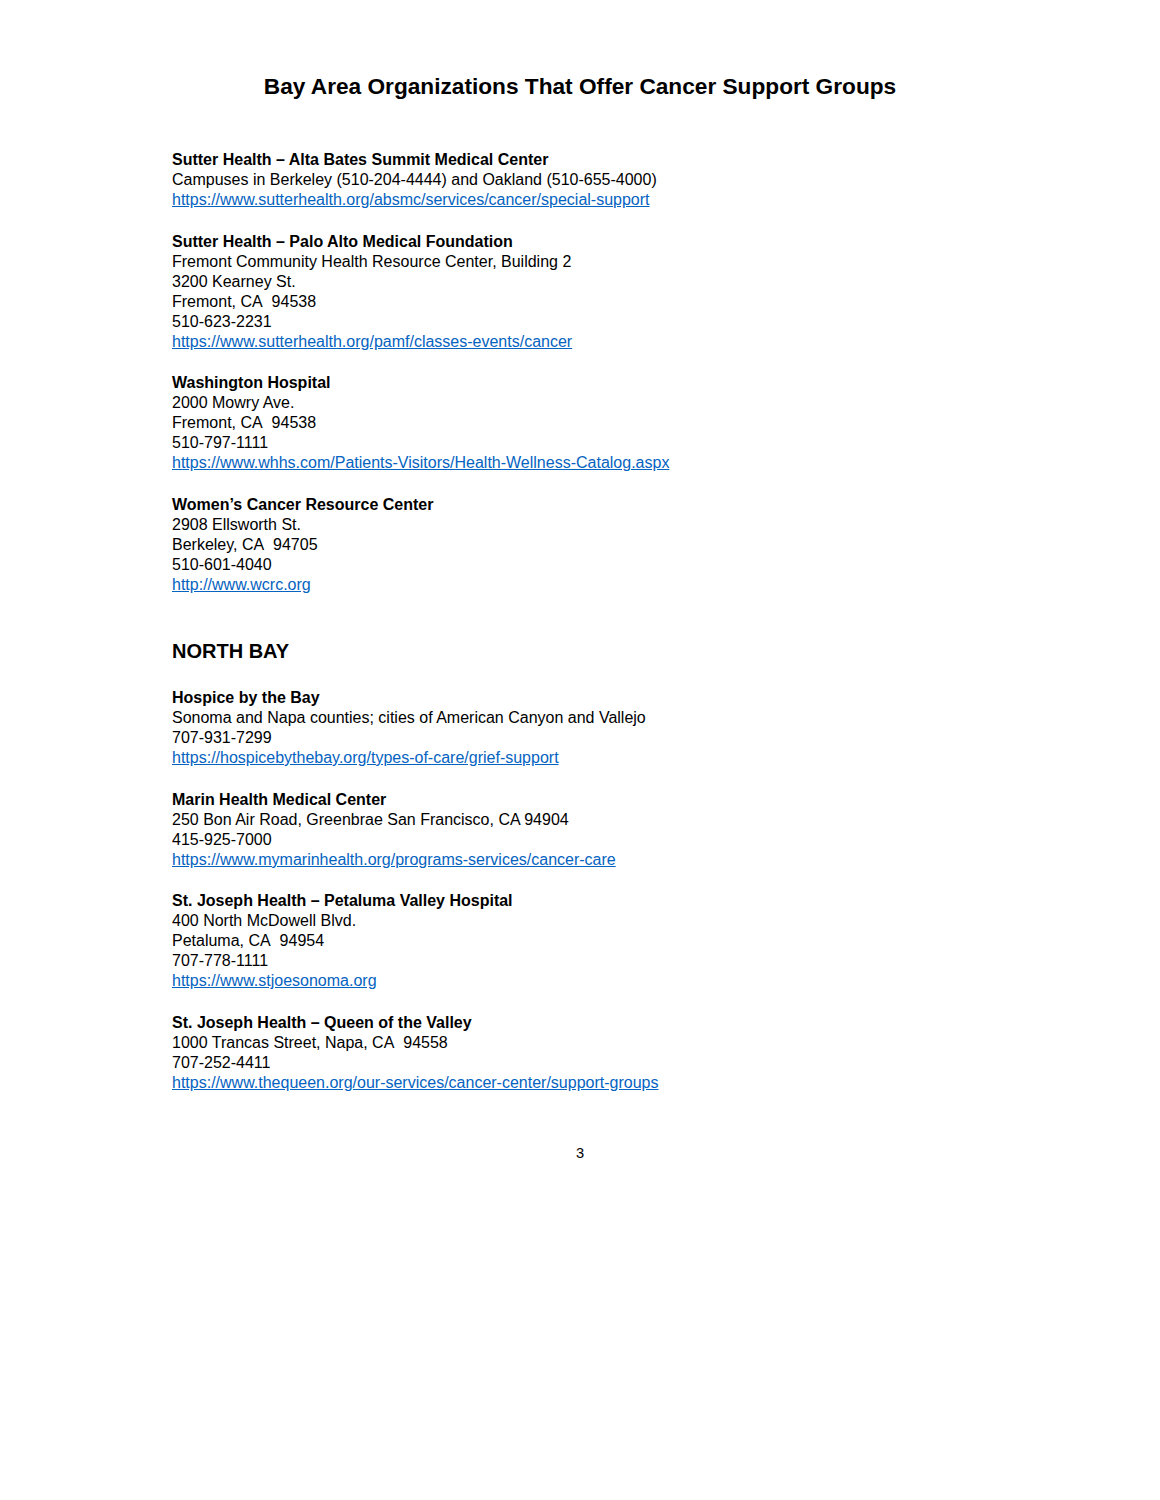Bay Area Organizations That Offer Cancer Support Groups
Sutter Health – Alta Bates Summit Medical Center
Campuses in Berkeley (510-204-4444) and Oakland (510-655-4000)
https://www.sutterhealth.org/absmc/services/cancer/special-support
Sutter Health – Palo Alto Medical Foundation
Fremont Community Health Resource Center, Building 2
3200 Kearney St.
Fremont, CA 94538
510-623-2231
https://www.sutterhealth.org/pamf/classes-events/cancer
Washington Hospital
2000 Mowry Ave.
Fremont, CA 94538
510‑797‑1111
https://www.whhs.com/Patients-Visitors/Health-Wellness-Catalog.aspx
Women’s Cancer Resource Center
2908 Ellsworth St.
Berkeley, CA 94705
510‑601‑4040
http://www.wcrc.org
NORTH BAY
Hospice by the Bay
Sonoma and Napa counties; cities of American Canyon and Vallejo
707-931-7299
https://hospicebythebay.org/types-of-care/grief-support
Marin Health Medical Center
250 Bon Air Road, Greenbrae San Francisco, CA 94904
415‑925‑7000
https://www.mymarinhealth.org/programs-services/cancer-care
St. Joseph Health – Petaluma Valley Hospital
400 North McDowell Blvd.
Petaluma, CA 94954
707-778-1111
https://www.stjoesonoma.org
St. Joseph Health – Queen of the Valley
1000 Trancas Street, Napa, CA 94558
707-252-4411
https://www.thequeen.org/our-services/cancer-center/support-groups
3